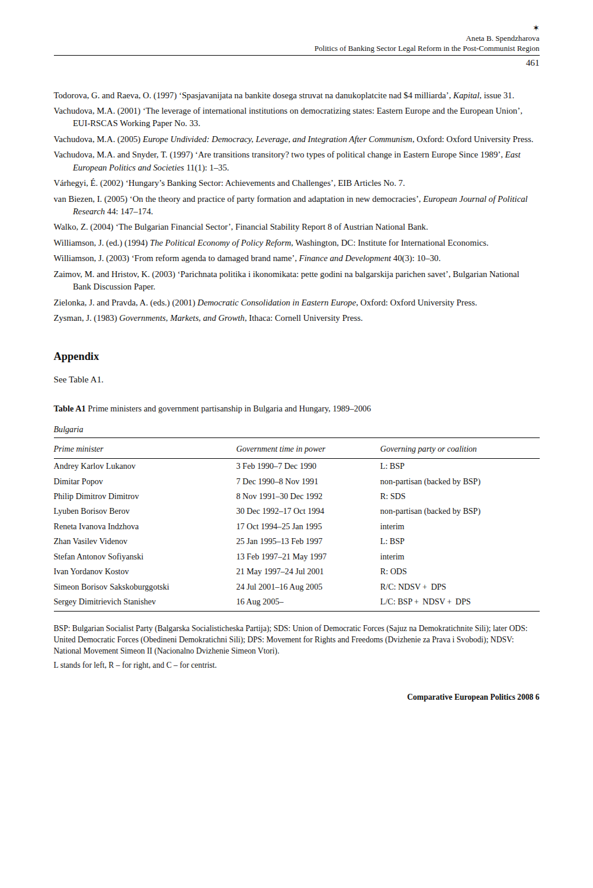✶
Aneta B. Spendzharova Politics of Banking Sector Legal Reform in the Post-Communist Region
461
Todorova, G. and Raeva, O. (1997) ‘Spasjavanijata na bankite dosega struvat na danukoplatcite nad $4 milliarda’, Kapital, issue 31.
Vachudova, M.A. (2001) ‘The leverage of international institutions on democratizing states: Eastern Europe and the European Union’, EUI-RSCAS Working Paper No. 33.
Vachudova, M.A. (2005) Europe Undivided: Democracy, Leverage, and Integration After Communism, Oxford: Oxford University Press.
Vachudova, M.A. and Snyder, T. (1997) ‘Are transitions transitory? two types of political change in Eastern Europe Since 1989’, East European Politics and Societies 11(1): 1–35.
Várhegyi, É. (2002) ‘Hungary’s Banking Sector: Achievements and Challenges’, EIB Articles No. 7.
van Biezen, I. (2005) ‘On the theory and practice of party formation and adaptation in new democracies’, European Journal of Political Research 44: 147–174.
Walko, Z. (2004) ‘The Bulgarian Financial Sector’, Financial Stability Report 8 of Austrian National Bank.
Williamson, J. (ed.) (1994) The Political Economy of Policy Reform, Washington, DC: Institute for International Economics.
Williamson, J. (2003) ‘From reform agenda to damaged brand name’, Finance and Development 40(3): 10–30.
Zaimov, M. and Hristov, K. (2003) ‘Parichnata politika i ikonomikata: pette godini na balgarskija parichen savet’, Bulgarian National Bank Discussion Paper.
Zielonka, J. and Pravda, A. (eds.) (2001) Democratic Consolidation in Eastern Europe, Oxford: Oxford University Press.
Zysman, J. (1983) Governments, Markets, and Growth, Ithaca: Cornell University Press.
Appendix
See Table A1.
Table A1 Prime ministers and government partisanship in Bulgaria and Hungary, 1989–2006
Bulgaria
| Prime minister | Government time in power | Governing party or coalition |
| --- | --- | --- |
| Andrey Karlov Lukanov | 3 Feb 1990–7 Dec 1990 | L: BSP |
| Dimitar Popov | 7 Dec 1990–8 Nov 1991 | non-partisan (backed by BSP) |
| Philip Dimitrov Dimitrov | 8 Nov 1991–30 Dec 1992 | R: SDS |
| Lyuben Borisov Berov | 30 Dec 1992–17 Oct 1994 | non-partisan (backed by BSP) |
| Reneta Ivanova Indzhova | 17 Oct 1994–25 Jan 1995 | interim |
| Zhan Vasilev Videnov | 25 Jan 1995–13 Feb 1997 | L: BSP |
| Stefan Antonov Sofiyanski | 13 Feb 1997–21 May 1997 | interim |
| Ivan Yordanov Kostov | 21 May 1997–24 Jul 2001 | R: ODS |
| Simeon Borisov Sakskoburggotski | 24 Jul 2001–16 Aug 2005 | R/C: NDSV + DPS |
| Sergey Dimitrievich Stanishev | 16 Aug 2005– | L/C: BSP + NDSV + DPS |
BSP: Bulgarian Socialist Party (Balgarska Socialisticheska Partija); SDS: Union of Democratic Forces (Sajuz na Demokratichnite Sili); later ODS: United Democratic Forces (Obedineni Demokratichni Sili); DPS: Movement for Rights and Freedoms (Dvizhenie za Prava i Svobodi); NDSV: National Movement Simeon II (Nacionalno Dvizhenie Simeon Vtori).
L stands for left, R – for right, and C – for centrist.
Comparative European Politics 2008 6